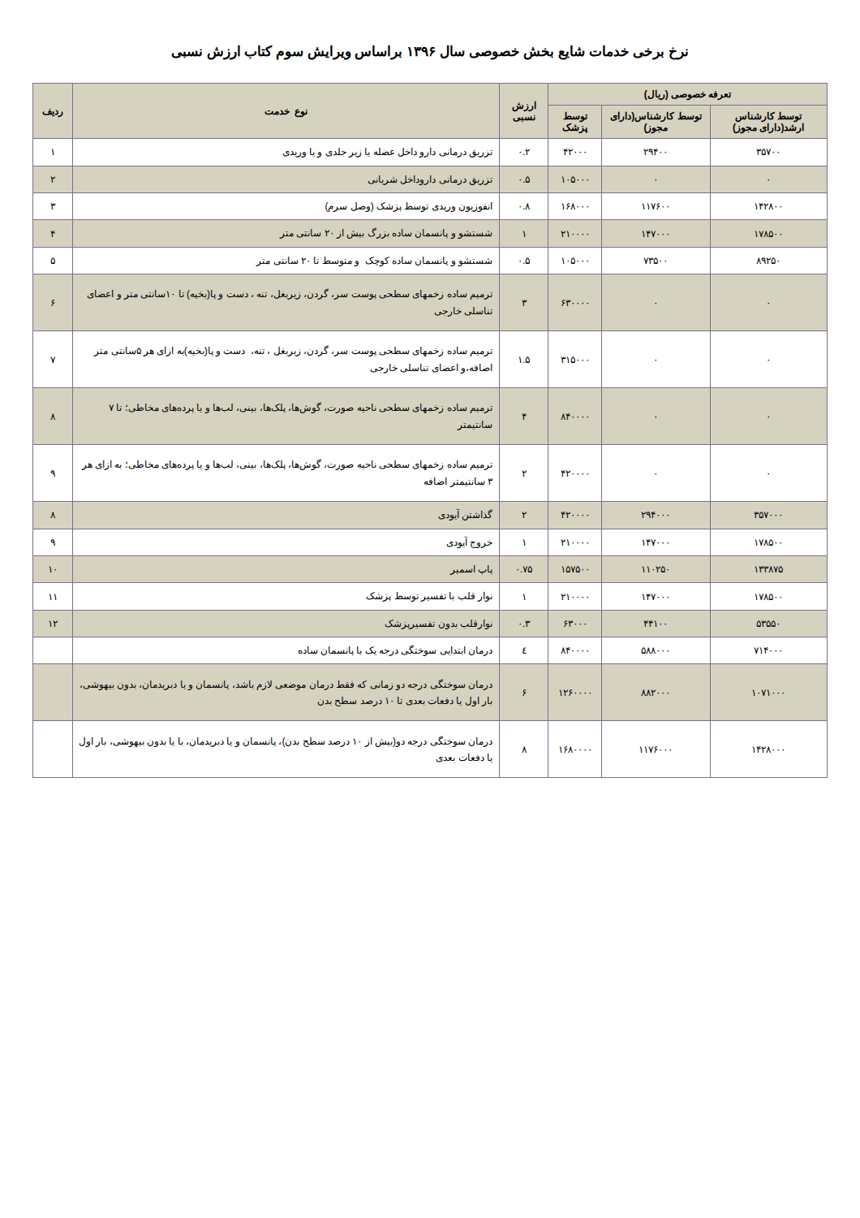نرخ برخی خدمات شایع بخش خصوصی سال ۱۳۹۶ براساس ویرایش سوم کتاب ارزش نسبی
| تعرفه خصوصی (ریال) | ارزش نسبی | نوع خدمت | ردیف |
| --- | --- | --- | --- |
| توسط کارشناس ارشد(دارای مجوز) | توسط کارشناس(دارای مجوز) | توسط پزشک |
| ۳۵۷۰۰ | ۲۹۴۰۰ | ۴۲۰۰۰ | ۰.۲ | تزریق درمانی دارو داخل عضله یا زیر جلدی و یا وریدی | ۱ |
| ۰ | ۰ | ۱۰۵۰۰۰ | ۰.۵ | تزریق درمانی داروداخل شریانی | ۲ |
| ۱۴۲۸۰۰ | ۱۱۷۶۰۰ | ۱۶۸۰۰۰ | ۰.۸ | انفوزیون وریدی توسط پزشک (وصل سرم) | ۳ |
| ۱۷۸۵۰۰ | ۱۴۷۰۰۰ | ۲۱۰۰۰۰ | ۱ | شستشو و پانسمان ساده بزرگ بیش از ۲۰ سانتی متر | ۴ |
| ۸۹۲۵۰ | ۷۳۵۰۰ | ۱۰۵۰۰۰ | ۰.۵ | شستشو و پانسمان ساده کوچک و متوسط تا ۲۰ سانتی متر | ۵ |
| ۰ | ۰ | ۶۳۰۰۰۰ | ۳ | ترمیم ساده زخمهای سطحی پوست سر، گردن، زیربغل، تنه ، دست و پا(بخیه) تا ۱۰سانتی متر و اعضای تناسلی خارجی | ۶ |
| ۰ | ۰ | ۳۱۵۰۰۰ | ۱.۵ | ترمیم ساده زخمهای سطحی پوست سر، گردن، زیربغل ، تنه، دست و پا(بخیه)به ازای هر ۵سانتی متر اضافه،و اعضای تناسلی خارجی | ۷ |
| ۰ | ۰ | ۸۴۰۰۰۰ | ۴ | ترمیم ساده زخمهای سطحی ناحیه صورت، گوش‌ها، پلک‌ها، بینی، لب‌ها و یا پرده‌های مخاطی؛ تا ۷ سانتیمتر | ۸ |
| ۰ | ۰ | ۴۲۰۰۰۰ | ۲ | ترمیم ساده زخمهای سطحی ناحیه صورت، گوش‌ها، پلک‌ها، بینی، لب‌ها و یا پرده‌های مخاطی؛ به ازای هر ۳ سانتیمتر اضافه | ۹ |
| ۳۵۷۰۰۰ | ۲۹۴۰۰۰ | ۴۲۰۰۰۰ | ۲ | گذاشتن آیودی | ۸ |
| ۱۷۸۵۰۰ | ۱۴۷۰۰۰ | ۲۱۰۰۰۰ | ۱ | خروج آیودی | ۹ |
| ۱۳۳۸۷۵ | ۱۱۰۲۵۰ | ۱۵۷۵۰۰ | ۰.۷۵ | پاپ اسمیر | ۱۰ |
| ۱۷۸۵۰۰ | ۱۴۷۰۰۰ | ۲۱۰۰۰۰ | ۱ | نوار قلب با تفسیر توسط پزشک | ۱۱ |
| ۵۳۵۵۰ | ۴۴۱۰۰ | ۶۳۰۰۰ | ۰.۳ | نوارقلب بدون تفسیرپزشک | ۱۲ |
| ۷۱۴۰۰۰ | ۵۸۸۰۰۰ | ۸۴۰۰۰۰ | ٤ | درمان ابتدایی سوختگی درجه یک با پانسمان ساده | |
| ۱۰۷۱۰۰۰ | ۸۸۲۰۰۰ | ۱۲۶۰۰۰۰ | ۶ | درمان سوختگی درجه دو زمانی که فقط درمان موضعی لازم باشد، پانسمان و یا دبریدمان، بدون بیهوشی، بار اول یا دفعات بعدی تا ۱۰ درصد سطح بدن | |
| ۱۴۲۸۰۰۰ | ۱۱۷۶۰۰۰ | ۱۶۸۰۰۰۰ | ۸ | درمان سوختگی درجه دو(بیش از ۱۰ درصد سطح بدن)، پانسمان و یا دبریدمان، با یا بدون بیهوشی، بار اول یا دفعات بعدی | |